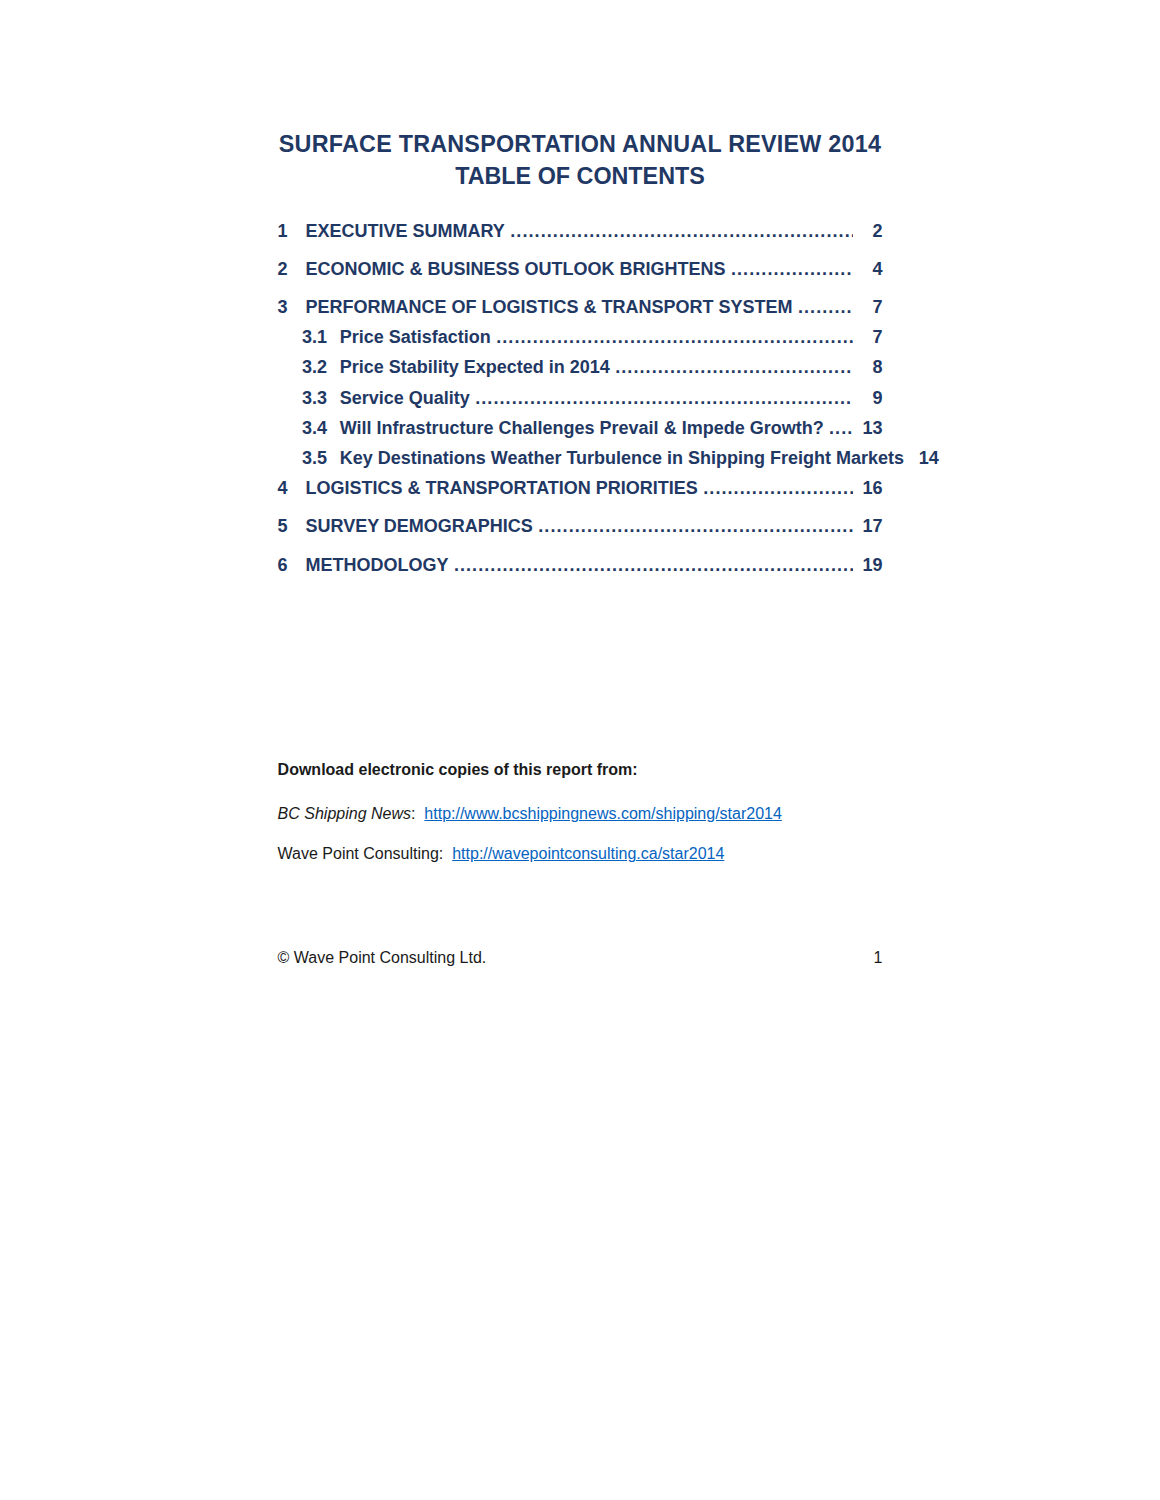SURFACE TRANSPORTATION ANNUAL REVIEW 2014
TABLE OF CONTENTS
1 EXECUTIVE SUMMARY ............................................................................... 2
2 ECONOMIC & BUSINESS OUTLOOK BRIGHTENS .......................................... 4
3 PERFORMANCE OF LOGISTICS & TRANSPORT SYSTEM ................................ 7
3.1 Price Satisfaction ................................................................................. 7
3.2 Price Stability Expected in 2014 ............................................................ 8
3.3 Service Quality ....................................................................................... 9
3.4 Will Infrastructure Challenges Prevail & Impede Growth? .................... 13
3.5 Key Destinations Weather Turbulence in Shipping Freight Markets ...... 14
4 LOGISTICS & TRANSPORTATION PRIORITIES ............................................. 16
5 SURVEY DEMOGRAPHICS .......................................................................... 17
6 METHODOLOGY ....................................................................................... 19
Download electronic copies of this report from:
BC Shipping News: http://www.bcshippingnews.com/shipping/star2014
Wave Point Consulting: http://wavepointconsulting.ca/star2014
© Wave Point Consulting Ltd. 1